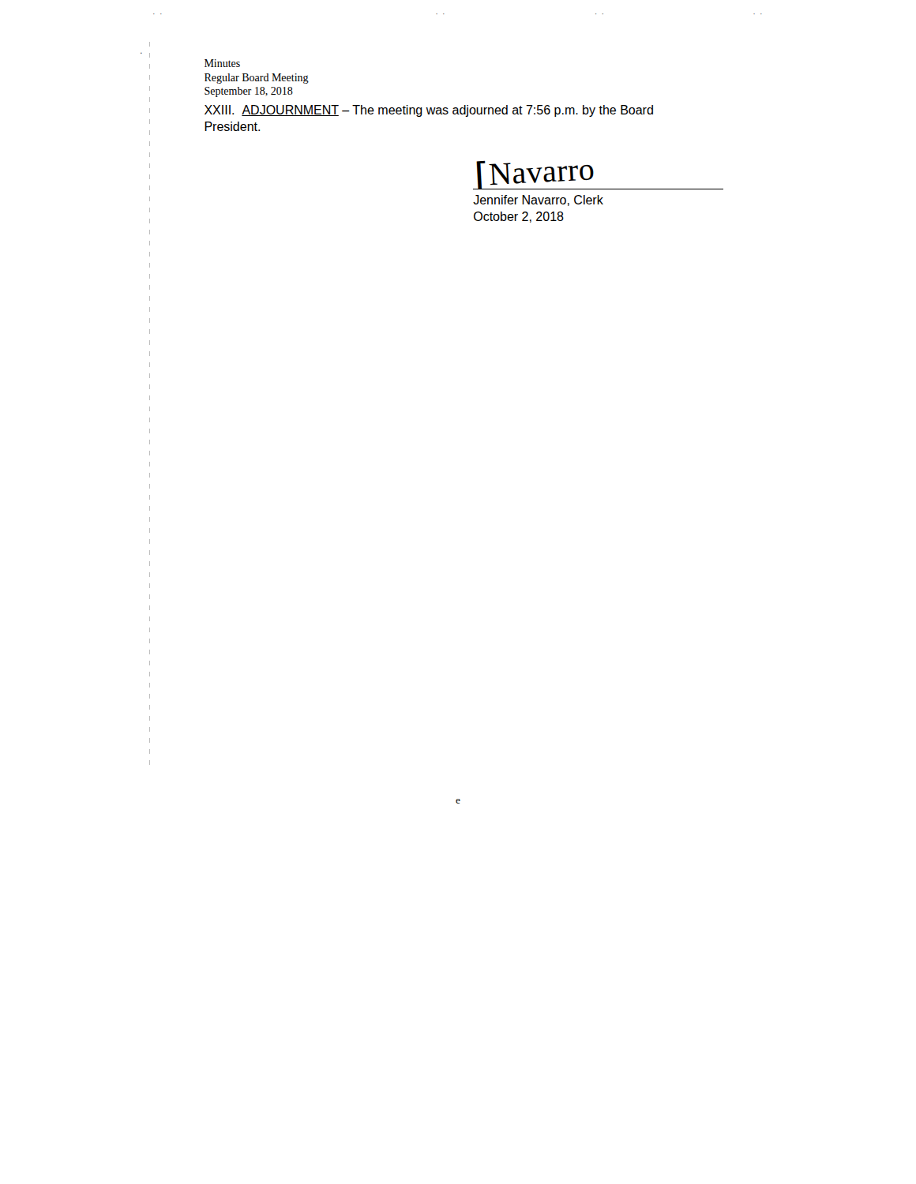· · · · · · · ·
·
Minutes
Regular Board Meeting
September 18, 2018
XXIII. ADJOURNMENT – The meeting was adjourned at 7:56 p.m. by the Board President.
⌈Navarro
Jennifer Navarro, Clerk
October 2, 2018
e